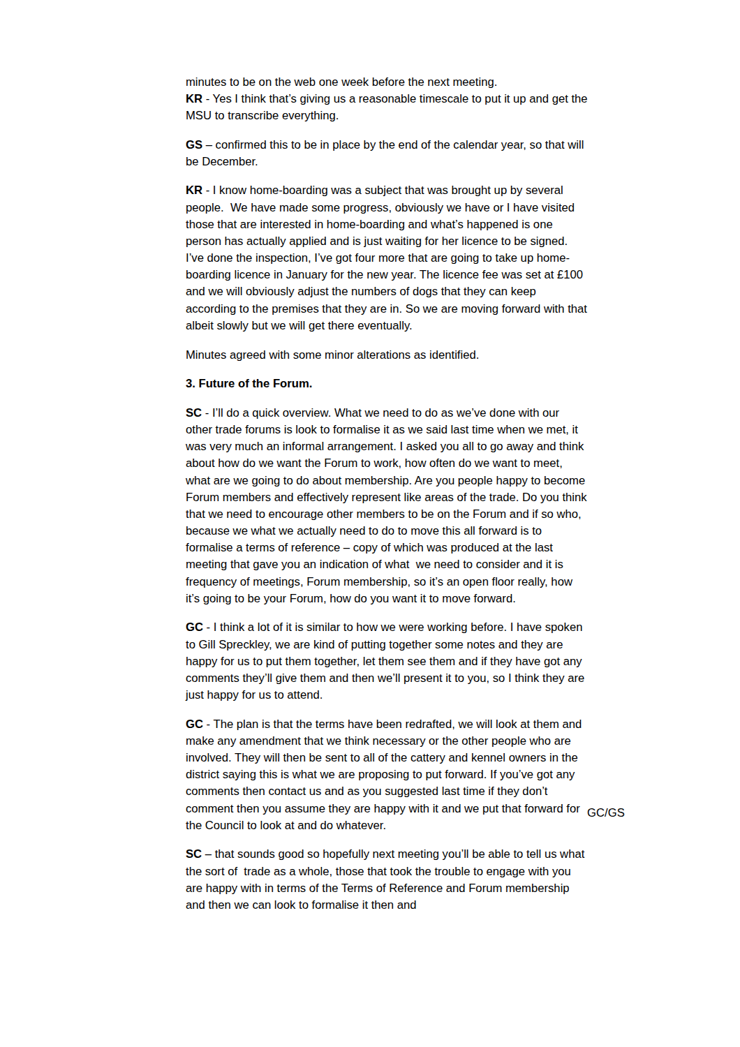minutes to be on the web one week before the next meeting.
KR - Yes I think that’s giving us a reasonable timescale to put it up and get the MSU to transcribe everything.
GS – confirmed this to be in place by the end of the calendar year, so that will be December.
KR - I know home-boarding was a subject that was brought up by several people. We have made some progress, obviously we have or I have visited those that are interested in home-boarding and what’s happened is one person has actually applied and is just waiting for her licence to be signed. I’ve done the inspection, I’ve got four more that are going to take up home-boarding licence in January for the new year. The licence fee was set at £100 and we will obviously adjust the numbers of dogs that they can keep according to the premises that they are in. So we are moving forward with that albeit slowly but we will get there eventually.
Minutes agreed with some minor alterations as identified.
3. Future of the Forum.
SC - I’ll do a quick overview. What we need to do as we’ve done with our other trade forums is look to formalise it as we said last time when we met, it was very much an informal arrangement. I asked you all to go away and think about how do we want the Forum to work, how often do we want to meet, what are we going to do about membership. Are you people happy to become Forum members and effectively represent like areas of the trade. Do you think that we need to encourage other members to be on the Forum and if so who, because we what we actually need to do to move this all forward is to formalise a terms of reference – copy of which was produced at the last meeting that gave you an indication of what we need to consider and it is frequency of meetings, Forum membership, so it’s an open floor really, how it’s going to be your Forum, how do you want it to move forward.
GC - I think a lot of it is similar to how we were working before. I have spoken to Gill Spreckley, we are kind of putting together some notes and they are happy for us to put them together, let them see them and if they have got any comments they’ll give them and then we’ll present it to you, so I think they are just happy for us to attend.
GC - The plan is that the terms have been redrafted, we will look at them and make any amendment that we think necessary or the other people who are involved. They will then be sent to all of the cattery and kennel owners in the district saying this is what we are proposing to put forward. If you’ve got any comments then contact us and as you suggested last time if they don’t comment then you assume they are happy with it and we put that forward for the Council to look at and do whatever.
GC/GS
SC – that sounds good so hopefully next meeting you’ll be able to tell us what the sort of trade as a whole, those that took the trouble to engage with you are happy with in terms of the Terms of Reference and Forum membership and then we can look to formalise it then and